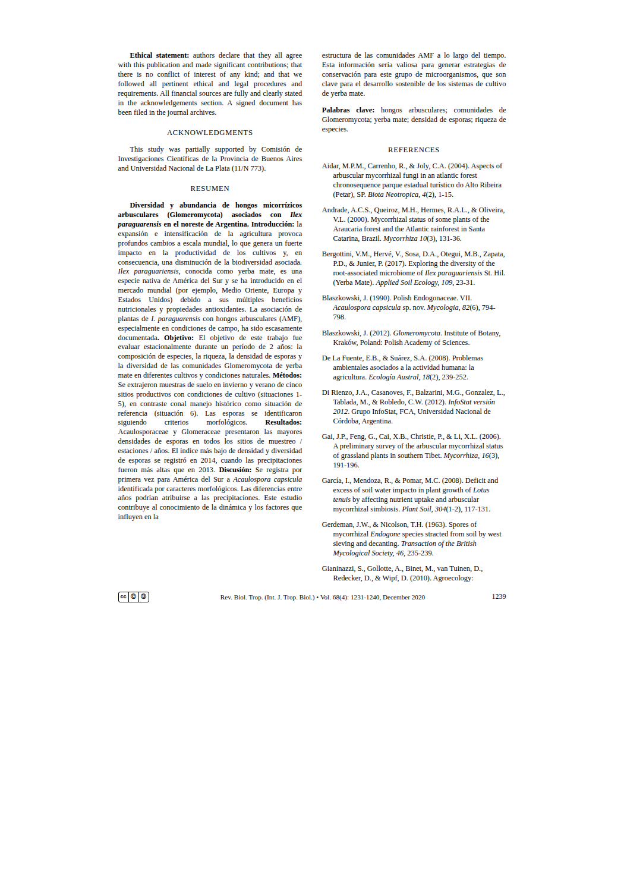Ethical statement: authors declare that they all agree with this publication and made significant contributions; that there is no conflict of interest of any kind; and that we followed all pertinent ethical and legal procedures and requirements. All financial sources are fully and clearly stated in the acknowledgements section. A signed document has been filed in the journal archives.
ACKNOWLEDGMENTS
This study was partially supported by Comisión de Investigaciones Científicas de la Provincia de Buenos Aires and Universidad Nacional de La Plata (11/N 773).
RESUMEN
Diversidad y abundancia de hongos micorrízicos arbusculares (Glomeromycota) asociados con Ilex paraguarensis en el noreste de Argentina. Introducción: la expansión e intensificación de la agricultura provoca profundos cambios a escala mundial, lo que genera un fuerte impacto en la productividad de los cultivos y, en consecuencia, una disminución de la biodiversidad asociada. Ilex paraguariensis, conocida como yerba mate, es una especie nativa de América del Sur y se ha introducido en el mercado mundial (por ejemplo, Medio Oriente, Europa y Estados Unidos) debido a sus múltiples beneficios nutricionales y propiedades antioxidantes. La asociación de plantas de I. paraguarensis con hongos arbusculares (AMF), especialmente en condiciones de campo, ha sido escasamente documentada. Objetivo: El objetivo de este trabajo fue evaluar estacionalmente durante un período de 2 años: la composición de especies, la riqueza, la densidad de esporas y la diversidad de las comunidades Glomeromycota de yerba mate en diferentes cultivos y condiciones naturales. Métodos: Se extrajeron muestras de suelo en invierno y verano de cinco sitios productivos con condiciones de cultivo (situaciones 1-5), en contraste conal manejo histórico como situación de referencia (situación 6). Las esporas se identificaron siguiendo criterios morfológicos. Resultados: Acaulosporaceae y Glomeraceae presentaron las mayores densidades de esporas en todos los sitios de muestreo / estaciones / años. El índice más bajo de densidad y diversidad de esporas se registró en 2014, cuando las precipitaciones fueron más altas que en 2013. Discusión: Se registra por primera vez para América del Sur a Acaulospora capsicula identificada por caracteres morfológicos. Las diferencias entre años podrían atribuirse a las precipitaciones. Este estudio contribuye al conocimiento de la dinámica y los factores que influyen en la
estructura de las comunidades AMF a lo largo del tiempo. Esta información sería valiosa para generar estrategias de conservación para este grupo de microorganismos, que son clave para el desarrollo sostenible de los sistemas de cultivo de yerba mate.
Palabras clave: hongos arbusculares; comunidades de Glomeromycota; yerba mate; densidad de esporas; riqueza de especies.
REFERENCES
Aidar, M.P.M., Carrenho, R., & Joly, C.A. (2004). Aspects of arbuscular mycorrhizal fungi in an atlantic forest chronosequence parque estadual turístico do Alto Ribeira (Petar), SP. Biota Neotropica, 4(2), 1-15.
Andrade, A.C.S., Queiroz, M.H., Hermes, R.A.L., & Oliveira, V.L. (2000). Mycorrhizal status of some plants of the Araucaria forest and the Atlantic rainforest in Santa Catarina, Brazil. Mycorrhiza 10(3), 131-36.
Bergottini, V.M., Hervé, V., Sosa, D.A., Otegui, M.B., Zapata, P.D., & Junier, P. (2017). Exploring the diversity of the root-associated microbiome of Ilex paraguariensis St. Hil. (Yerba Mate). Applied Soil Ecology, 109, 23-31.
Blaszkowski, J. (1990). Polish Endogonaceae. VII. Acaulospora capsicula sp. nov. Mycologia, 82(6), 794-798.
Blaszkowski, J. (2012). Glomeromycota. Institute of Botany, Kraków, Poland: Polish Academy of Sciences.
De La Fuente, E.B., & Suárez, S.A. (2008). Problemas ambientales asociados a la actividad humana: la agricultura. Ecología Austral, 18(2), 239-252.
Di Rienzo, J.A., Casanoves, F., Balzarini, M.G., Gonzalez, L., Tablada, M., & Robledo, C.W. (2012). InfoStat versión 2012. Grupo InfoStat, FCA, Universidad Nacional de Córdoba, Argentina.
Gai, J.P., Feng, G., Cai, X.B., Christie, P., & Li, X.L. (2006). A preliminary survey of the arbuscular mycorrhizal status of grassland plants in southern Tibet. Mycorrhiza, 16(3), 191-196.
García, I., Mendoza, R., & Pomar, M.C. (2008). Deficit and excess of soil water impacto in plant growth of Lotus tenuis by affecting nutrient uptake and arbuscular mycorrhizal simbiosis. Plant Soil, 304(1-2), 117-131.
Gerdeman, J.W., & Nicolson, T.H. (1963). Spores of mycorrhizal Endogone species stracted from soil by west sieving and decanting. Transaction of the British Mycological Society, 46, 235-239.
Gianinazzi, S., Gollotte, A., Binet, M., van Tuinen, D., Redecker, D., & Wipf, D. (2010). Agroecology:
ccⒸⒹ
Rev. Biol. Trop. (Int. J. Trop. Biol.) • Vol. 68(4): 1231-1240, December 2020
1239